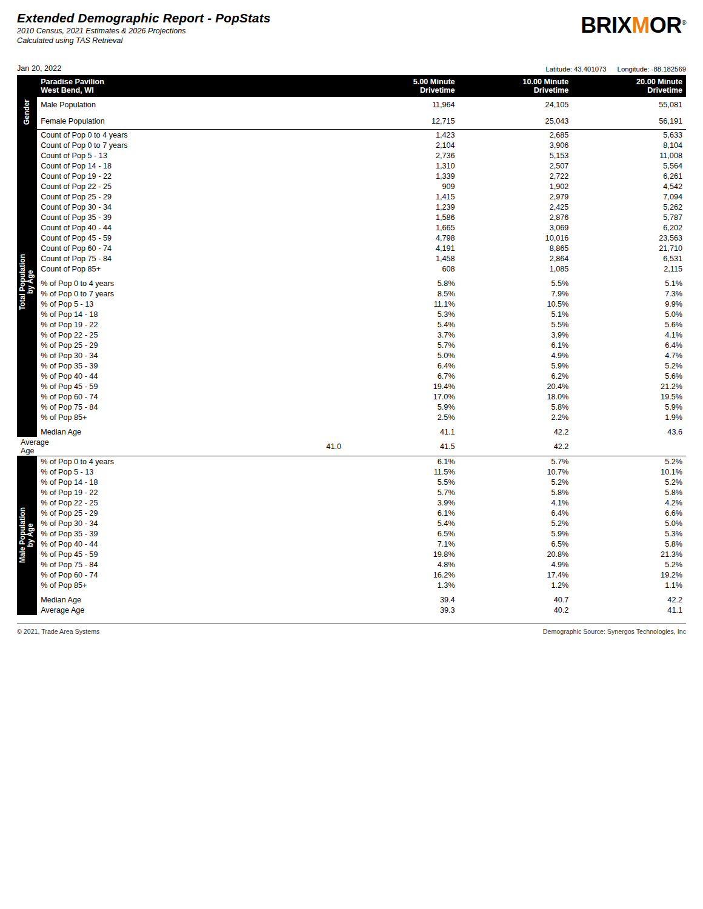Extended Demographic Report - PopStats
2010 Census, 2021 Estimates & 2026 Projections
Calculated using TAS Retrieval
BRIXMOR®
Jan 20, 2022
Latitude: 43.401073 Longitude: -88.182569
| | Paradise Pavilion West Bend, WI | 5.00 Minute Drivetime | 10.00 Minute Drivetime | 20.00 Minute Drivetime |
| --- | --- | --- | --- | --- |
| Gender | Male Population | 11,964 | 24,105 | 55,081 |
| Female Population | 12,715 | 25,043 | 56,191 |
| Total Population by Age | Count of Pop 0 to 4 years | 1,423 | 2,685 | 5,633 |
| Count of Pop 0 to 7 years | 2,104 | 3,906 | 8,104 |
| Count of Pop 5 - 13 | 2,736 | 5,153 | 11,008 |
| Count of Pop 14 - 18 | 1,310 | 2,507 | 5,564 |
| Count of Pop 19 - 22 | 1,339 | 2,722 | 6,261 |
| Count of Pop 22 - 25 | 909 | 1,902 | 4,542 |
| Count of Pop 25 - 29 | 1,415 | 2,979 | 7,094 |
| Count of Pop 30 - 34 | 1,239 | 2,425 | 5,262 |
| Count of Pop 35 - 39 | 1,586 | 2,876 | 5,787 |
| Count of Pop 40 - 44 | 1,665 | 3,069 | 6,202 |
| Count of Pop 45 - 59 | 4,798 | 10,016 | 23,563 |
| Count of Pop 60 - 74 | 4,191 | 8,865 | 21,710 |
| Count of Pop 75 - 84 | 1,458 | 2,864 | 6,531 |
| Count of Pop 85+ | 608 | 1,085 | 2,115 |
| % of Pop 0 to 4 years | 5.8% | 5.5% | 5.1% |
| % of Pop 0 to 7 years | 8.5% | 7.9% | 7.3% |
| % of Pop 5 - 13 | 11.1% | 10.5% | 9.9% |
| % of Pop 14 - 18 | 5.3% | 5.1% | 5.0% |
| % of Pop 19 - 22 | 5.4% | 5.5% | 5.6% |
| % of Pop 22 - 25 | 3.7% | 3.9% | 4.1% |
| % of Pop 25 - 29 | 5.7% | 6.1% | 6.4% |
| % of Pop 30 - 34 | 5.0% | 4.9% | 4.7% |
| % of Pop 35 - 39 | 6.4% | 5.9% | 5.2% |
| % of Pop 40 - 44 | 6.7% | 6.2% | 5.6% |
| % of Pop 45 - 59 | 19.4% | 20.4% | 21.2% |
| % of Pop 60 - 74 | 17.0% | 18.0% | 19.5% |
| % of Pop 75 - 84 | 5.9% | 5.8% | 5.9% |
| % of Pop 85+ | 2.5% | 2.2% | 1.9% |
| Median Age | 41.1 | 42.2 | 43.6 |
| Average Age | 41.0 | 41.5 | 42.2 |
| Male Population by Age | % of Pop 0 to 4 years | 6.1% | 5.7% | 5.2% |
| % of Pop 5 - 13 | 11.5% | 10.7% | 10.1% |
| % of Pop 14 - 18 | 5.5% | 5.2% | 5.2% |
| % of Pop 19 - 22 | 5.7% | 5.8% | 5.8% |
| % of Pop 22 - 25 | 3.9% | 4.1% | 4.2% |
| % of Pop 25 - 29 | 6.1% | 6.4% | 6.6% |
| % of Pop 30 - 34 | 5.4% | 5.2% | 5.0% |
| % of Pop 35 - 39 | 6.5% | 5.9% | 5.3% |
| % of Pop 40 - 44 | 7.1% | 6.5% | 5.8% |
| % of Pop 45 - 59 | 19.8% | 20.8% | 21.3% |
| % of Pop 75 - 84 | 4.8% | 4.9% | 5.2% |
| % of Pop 60 - 74 | 16.2% | 17.4% | 19.2% |
| % of Pop 85+ | 1.3% | 1.2% | 1.1% |
| Median Age | 39.4 | 40.7 | 42.2 |
| Average Age | 39.3 | 40.2 | 41.1 |
© 2021, Trade Area Systems
Demographic Source: Synergos Technologies, Inc